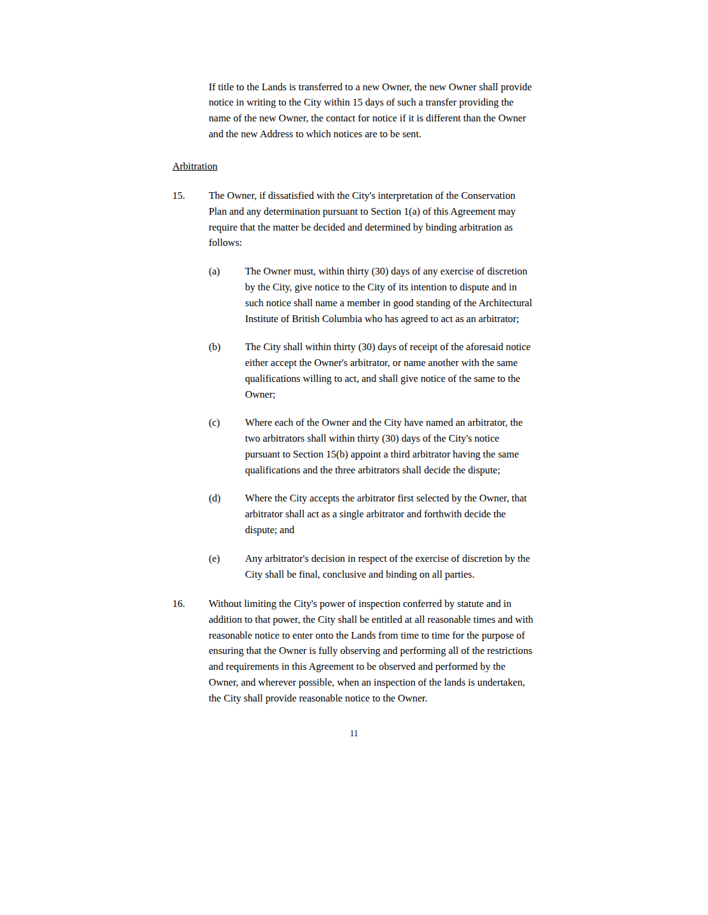If title to the Lands is transferred to a new Owner, the new Owner shall provide notice in writing to the City within 15 days of such a transfer providing the name of the new Owner, the contact for notice if it is different than the Owner and the new Address to which notices are to be sent.
Arbitration
15.
The Owner, if dissatisfied with the City's interpretation of the Conservation Plan and any determination pursuant to Section 1(a) of this Agreement may require that the matter be decided and determined by binding arbitration as follows:
(a)
The Owner must, within thirty (30) days of any exercise of discretion by the City, give notice to the City of its intention to dispute and in such notice shall name a member in good standing of the Architectural Institute of British Columbia who has agreed to act as an arbitrator;
(b)
The City shall within thirty (30) days of receipt of the aforesaid notice either accept the Owner's arbitrator, or name another with the same qualifications willing to act, and shall give notice of the same to the Owner;
(c)
Where each of the Owner and the City have named an arbitrator, the two arbitrators shall within thirty (30) days of the City's notice pursuant to Section 15(b) appoint a third arbitrator having the same qualifications and the three arbitrators shall decide the dispute;
(d)
Where the City accepts the arbitrator first selected by the Owner, that arbitrator shall act as a single arbitrator and forthwith decide the dispute; and
(e)
Any arbitrator's decision in respect of the exercise of discretion by the City shall be final, conclusive and binding on all parties.
16.
Without limiting the City's power of inspection conferred by statute and in addition to that power, the City shall be entitled at all reasonable times and with reasonable notice to enter onto the Lands from time to time for the purpose of ensuring that the Owner is fully observing and performing all of the restrictions and requirements in this Agreement to be observed and performed by the Owner, and wherever possible, when an inspection of the lands is undertaken, the City shall provide reasonable notice to the Owner.
11